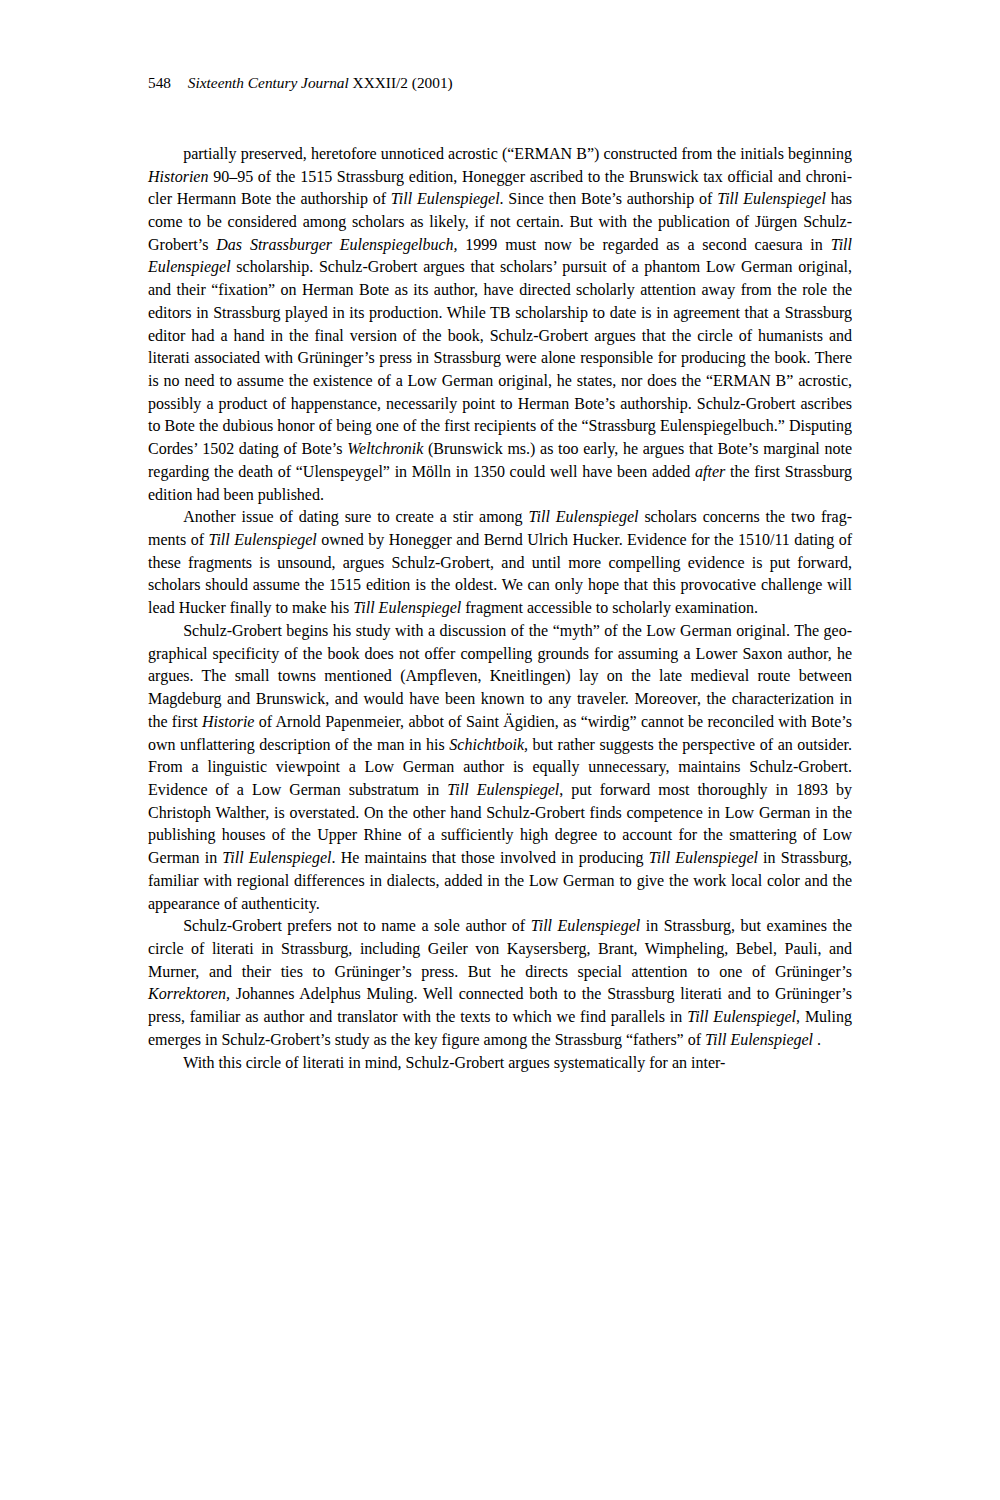548 Sixteenth Century Journal XXXII/2 (2001)
partially preserved, heretofore unnoticed acrostic (“ERMAN B”) constructed from the initials beginning Historien 90–95 of the 1515 Strassburg edition, Honegger ascribed to the Brunswick tax official and chronicler Hermann Bote the authorship of Till Eulenspiegel. Since then Bote’s authorship of Till Eulenspiegel has come to be considered among scholars as likely, if not certain. But with the publication of Jürgen Schulz-Grobert’s Das Strassburger Eulenspiegelbuch, 1999 must now be regarded as a second caesura in Till Eulenspiegel scholarship. Schulz-Grobert argues that scholars’ pursuit of a phantom Low German original, and their “fixation” on Herman Bote as its author, have directed scholarly attention away from the role the editors in Strassburg played in its production. While TB scholarship to date is in agreement that a Strassburg editor had a hand in the final version of the book, Schulz-Grobert argues that the circle of humanists and literati associated with Grüninger’s press in Strassburg were alone responsible for producing the book. There is no need to assume the existence of a Low German original, he states, nor does the “ERMAN B” acrostic, possibly a product of happenstance, necessarily point to Herman Bote’s authorship. Schulz-Grobert ascribes to Bote the dubious honor of being one of the first recipients of the “Strassburg Eulenspiegelbuch.” Disputing Cordes’ 1502 dating of Bote’s Weltchronik (Brunswick ms.) as too early, he argues that Bote’s marginal note regarding the death of “Ulenspeygel” in Mölln in 1350 could well have been added after the first Strassburg edition had been published.
Another issue of dating sure to create a stir among Till Eulenspiegel scholars concerns the two fragments of Till Eulenspiegel owned by Honegger and Bernd Ulrich Hucker. Evidence for the 1510/11 dating of these fragments is unsound, argues Schulz-Grobert, and until more compelling evidence is put forward, scholars should assume the 1515 edition is the oldest. We can only hope that this provocative challenge will lead Hucker finally to make his Till Eulenspiegel fragment accessible to scholarly examination.
Schulz-Grobert begins his study with a discussion of the “myth” of the Low German original. The geographical specificity of the book does not offer compelling grounds for assuming a Lower Saxon author, he argues. The small towns mentioned (Ampfleven, Kneitlingen) lay on the late medieval route between Magdeburg and Brunswick, and would have been known to any traveler. Moreover, the characterization in the first Historie of Arnold Papenmeier, abbot of Saint Ägidien, as “wirdig” cannot be reconciled with Bote’s own unflattering description of the man in his Schichtboik, but rather suggests the perspective of an outsider. From a linguistic viewpoint a Low German author is equally unnecessary, maintains Schulz-Grobert. Evidence of a Low German substratum in Till Eulenspiegel, put forward most thoroughly in 1893 by Christoph Walther, is overstated. On the other hand Schulz-Grobert finds competence in Low German in the publishing houses of the Upper Rhine of a sufficiently high degree to account for the smattering of Low German in Till Eulenspiegel. He maintains that those involved in producing Till Eulenspiegel in Strassburg, familiar with regional differences in dialects, added in the Low German to give the work local color and the appearance of authenticity.
Schulz-Grobert prefers not to name a sole author of Till Eulenspiegel in Strassburg, but examines the circle of literati in Strassburg, including Geiler von Kaysersberg, Brant, Wimpheling, Bebel, Pauli, and Murner, and their ties to Grüninger’s press. But he directs special attention to one of Grüninger’s Korrektoren, Johannes Adelphus Muling. Well connected both to the Strassburg literati and to Grüninger’s press, familiar as author and translator with the texts to which we find parallels in Till Eulenspiegel, Muling emerges in Schulz-Grobert’s study as the key figure among the Strassburg “fathers” of Till Eulenspiegel .
With this circle of literati in mind, Schulz-Grobert argues systematically for an inter-